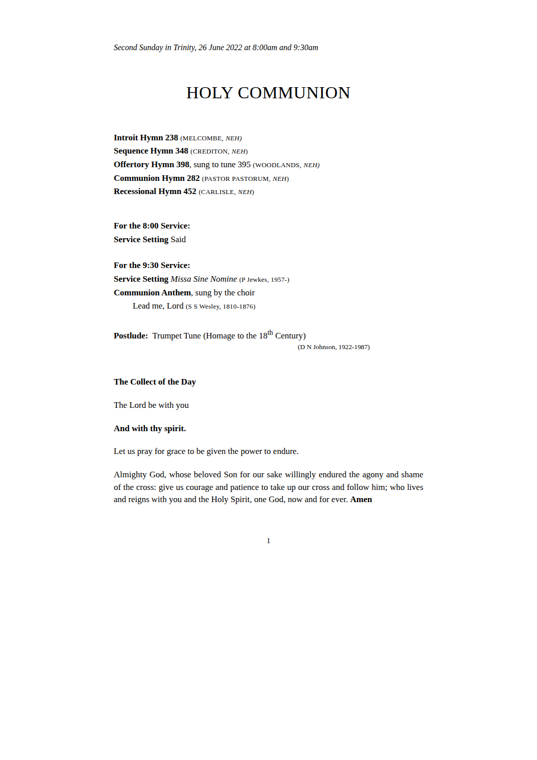Second Sunday in Trinity, 26 June 2022 at 8:00am and 9:30am
HOLY COMMUNION
Introit Hymn 238 (MELCOMBE, NEH)
Sequence Hymn 348 (CREDITON, NEH)
Offertory Hymn 398, sung to tune 395 (WOODLANDS, NEH)
Communion Hymn 282 (PASTOR PASTORUM, NEH)
Recessional Hymn 452 (CARLISLE, NEH)
For the 8:00 Service:
Service Setting Said
For the 9:30 Service:
Service Setting Missa Sine Nomine (P Jewkes, 1957-)
Communion Anthem, sung by the choir
Lead me, Lord (S S Wesley, 1810-1876)
Postlude: Trumpet Tune (Homage to the 18th Century)
(D N Johnson, 1922-1987)
The Collect of the Day
The Lord be with you
And with thy spirit.
Let us pray for grace to be given the power to endure.
Almighty God, whose beloved Son for our sake willingly endured the agony and shame of the cross: give us courage and patience to take up our cross and follow him; who lives and reigns with you and the Holy Spirit, one God, now and for ever. Amen
1